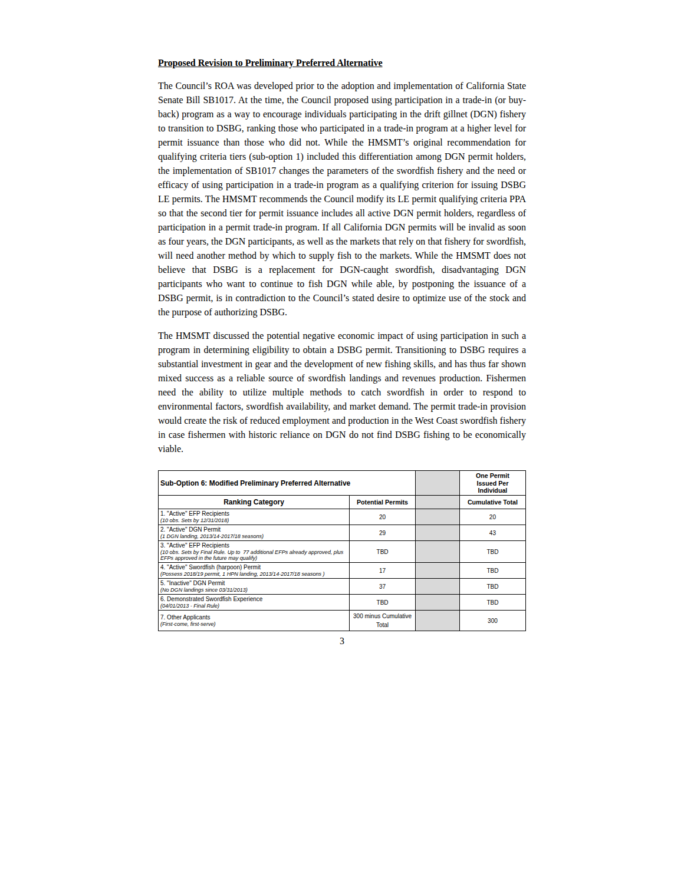Proposed Revision to Preliminary Preferred Alternative
The Council’s ROA was developed prior to the adoption and implementation of California State Senate Bill SB1017. At the time, the Council proposed using participation in a trade-in (or buy-back) program as a way to encourage individuals participating in the drift gillnet (DGN) fishery to transition to DSBG, ranking those who participated in a trade-in program at a higher level for permit issuance than those who did not. While the HMSMT’s original recommendation for qualifying criteria tiers (sub-option 1) included this differentiation among DGN permit holders, the implementation of SB1017 changes the parameters of the swordfish fishery and the need or efficacy of using participation in a trade-in program as a qualifying criterion for issuing DSBG LE permits. The HMSMT recommends the Council modify its LE permit qualifying criteria PPA so that the second tier for permit issuance includes all active DGN permit holders, regardless of participation in a permit trade-in program. If all California DGN permits will be invalid as soon as four years, the DGN participants, as well as the markets that rely on that fishery for swordfish, will need another method by which to supply fish to the markets. While the HMSMT does not believe that DSBG is a replacement for DGN-caught swordfish, disadvantaging DGN participants who want to continue to fish DGN while able, by postponing the issuance of a DSBG permit, is in contradiction to the Council’s stated desire to optimize use of the stock and the purpose of authorizing DSBG.
The HMSMT discussed the potential negative economic impact of using participation in such a program in determining eligibility to obtain a DSBG permit. Transitioning to DSBG requires a substantial investment in gear and the development of new fishing skills, and has thus far shown mixed success as a reliable source of swordfish landings and revenues production. Fishermen need the ability to utilize multiple methods to catch swordfish in order to respond to environmental factors, swordfish availability, and market demand. The permit trade-in provision would create the risk of reduced employment and production in the West Coast swordfish fishery in case fishermen with historic reliance on DGN do not find DSBG fishing to be economically viable.
| Sub-Option 6: Modified Preliminary Preferred Alternative | | One Permit Issued Per Individual |
| Ranking Category | Potential Permits | | Cumulative Total |
| 1. "Active" EFP Recipients (10 obs. Sets by 12/31/2018) | 20 | | 20 |
| 2. "Active" DGN Permit (1 DGN landing, 2013/14-2017/18 seasons) | 29 | | 43 |
| 3. "Active" EFP Recipients (10 obs. Sets by Final Rule. Up to 77 additional EFPs already approved, plus EFPs approved in the future may qualify) | TBD | | TBD |
| 4. "Active" Swordfish (harpoon) Permit (Possess 2018/19 permit, 1 HPN landing, 2013/14-2017/18 seasons ) | 17 | | TBD |
| 5. "Inactive" DGN Permit (No DGN landings since 03/31/2013) | 37 | | TBD |
| 6. Demonstrated Swordfish Experience (04/01/2013 - Final Rule) | TBD | | TBD |
| 7. Other Applicants (First-come, first-serve) | 300 minus Cumulative Total | | 300 |
3